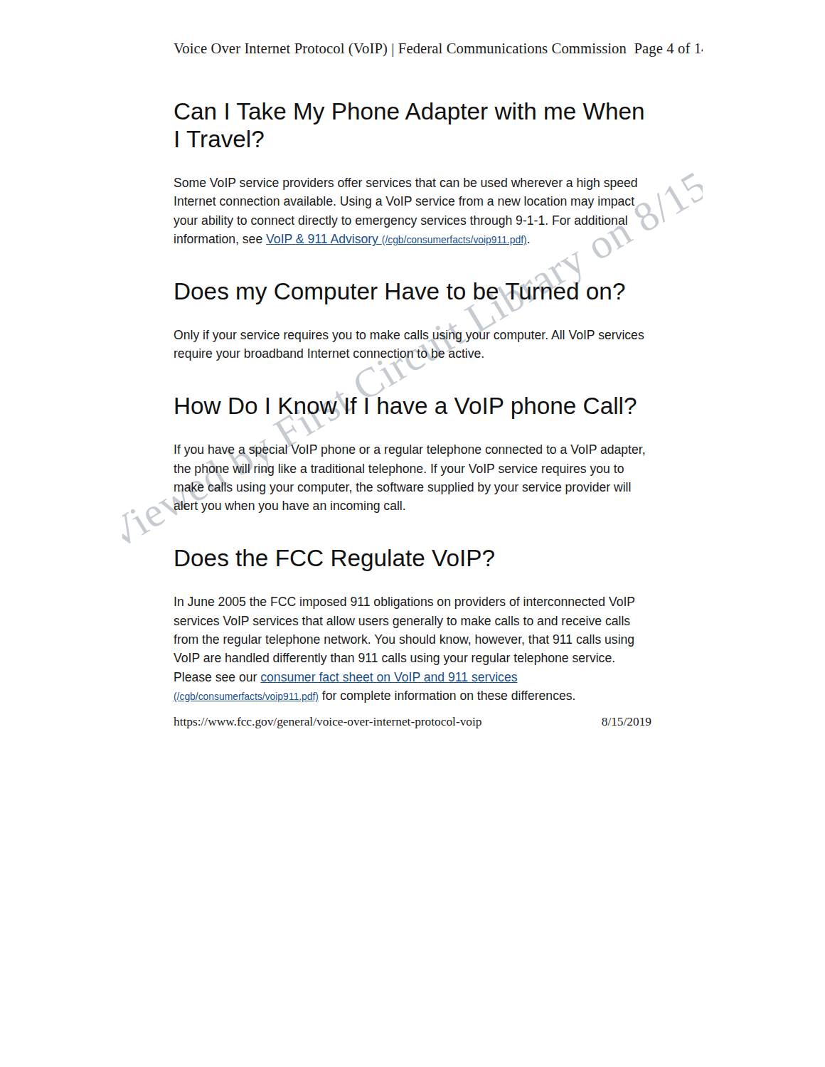Voice Over Internet Protocol (VoIP) | Federal Communications Commission Page 4 of 14
Last Viewed by First Circuit Library on 8/15/2019
Can I Take My Phone Adapter with me When I Travel?
Some VoIP service providers offer services that can be used wherever a high speed Internet connection available. Using a VoIP service from a new location may impact your ability to connect directly to emergency services through 9-1-1. For additional information, see VoIP & 911 Advisory (/cgb/consumerfacts/voip911.pdf).
Does my Computer Have to be Turned on?
Only if your service requires you to make calls using your computer. All VoIP services require your broadband Internet connection to be active.
How Do I Know If I have a VoIP phone Call?
If you have a special VoIP phone or a regular telephone connected to a VoIP adapter, the phone will ring like a traditional telephone. If your VoIP service requires you to make calls using your computer, the software supplied by your service provider will alert you when you have an incoming call.
Does the FCC Regulate VoIP?
In June 2005 the FCC imposed 911 obligations on providers of interconnected VoIP services VoIP services that allow users generally to make calls to and receive calls from the regular telephone network. You should know, however, that 911 calls using VoIP are handled differently than 911 calls using your regular telephone service. Please see our consumer fact sheet on VoIP and 911 services (/cgb/consumerfacts/voip911.pdf) for complete information on these differences.
https://www.fcc.gov/general/voice-over-internet-protocol-voip 8/15/2019